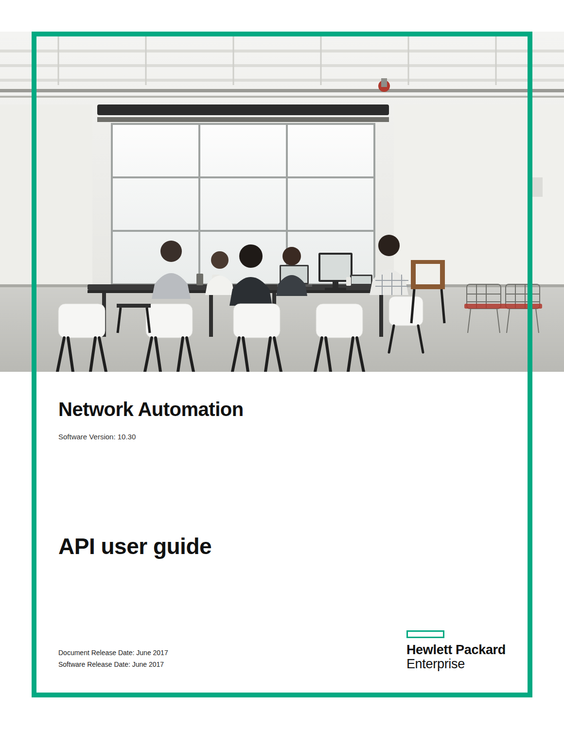Network Automation
Software Version: 10.30
API user guide
Document Release Date: June 2017
Software Release Date: June 2017
Hewlett Packard
Enterprise